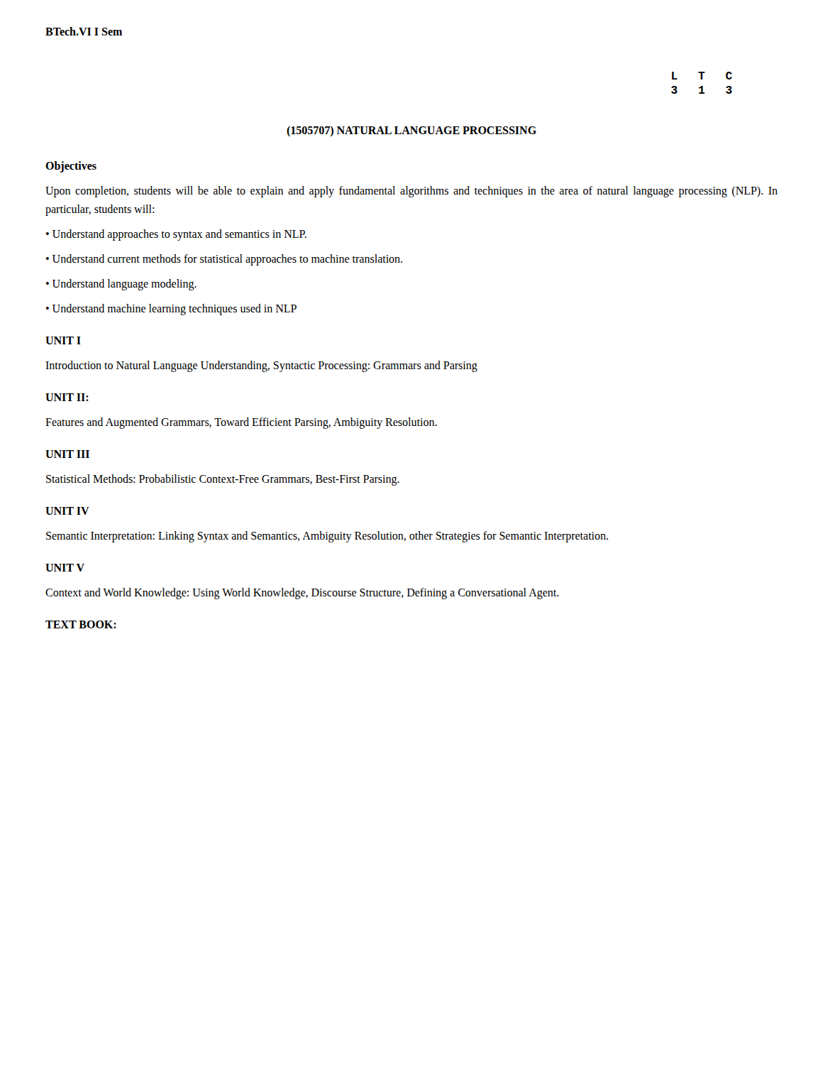BTech.VI I Sem
L T C 3 1 3
(1505707) NATURAL LANGUAGE PROCESSING
Objectives
Upon completion, students will be able to explain and apply fundamental algorithms and techniques in the area of natural language processing (NLP). In particular, students will:
Understand approaches to syntax and semantics in NLP.
Understand current methods for statistical approaches to machine translation.
Understand language modeling.
Understand machine learning techniques used in NLP
UNIT I
Introduction to Natural Language Understanding, Syntactic Processing: Grammars and Parsing
UNIT II:
Features and Augmented Grammars, Toward Efficient Parsing, Ambiguity Resolution.
UNIT III
Statistical Methods: Probabilistic Context-Free Grammars, Best-First Parsing.
UNIT IV
Semantic Interpretation: Linking Syntax and Semantics, Ambiguity Resolution, other Strategies for Semantic Interpretation.
UNIT V
Context and World Knowledge: Using World Knowledge, Discourse Structure, Defining a Conversational Agent.
TEXT BOOK: